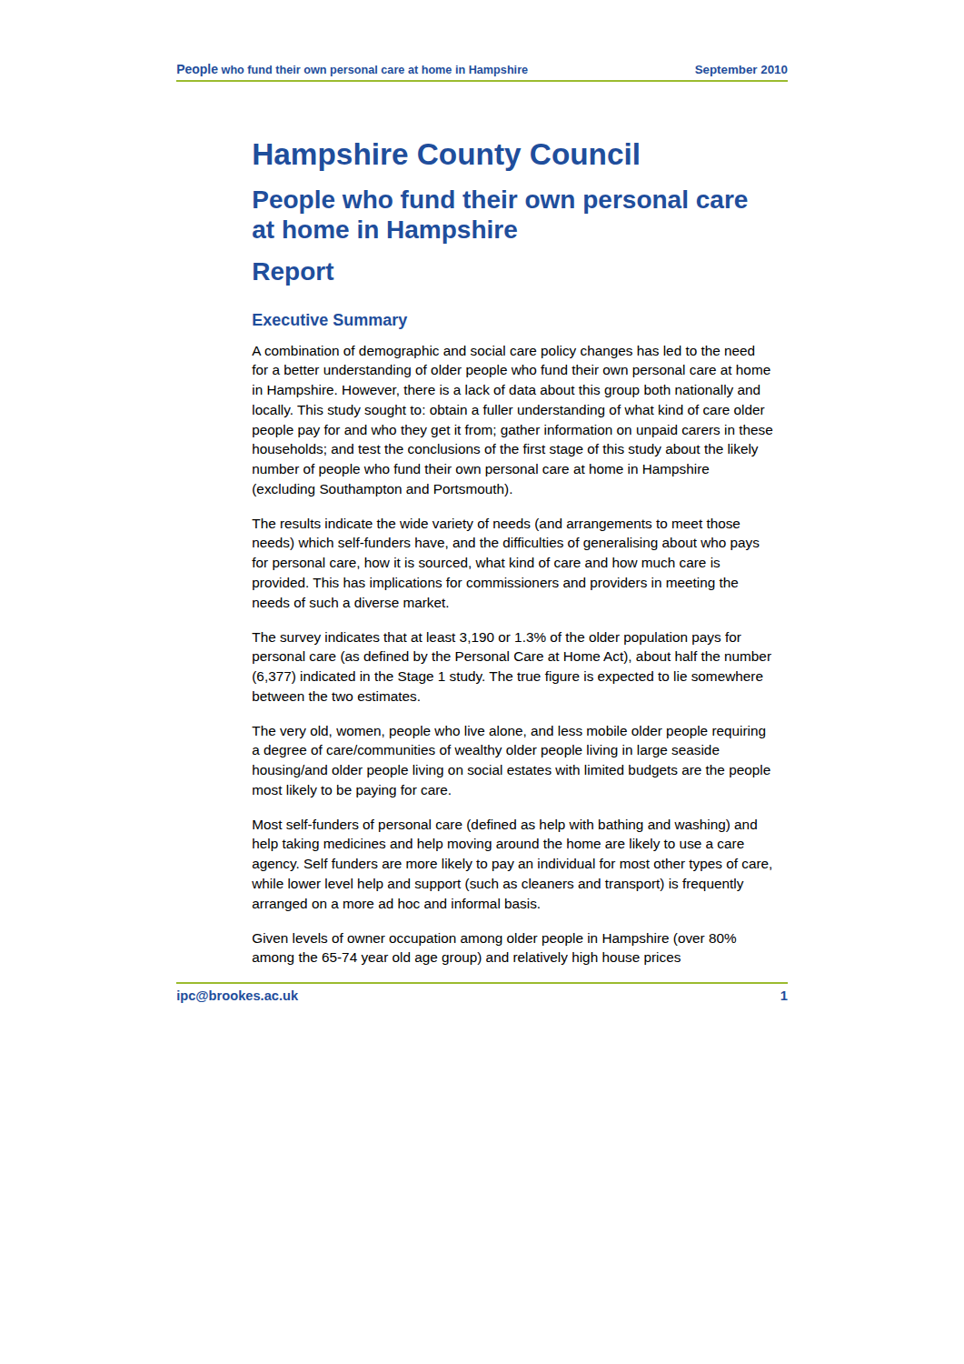People who fund their own personal care at home in Hampshire
September 2010
Hampshire County Council
People who fund their own personal care at home in Hampshire
Report
Executive Summary
A combination of demographic and social care policy changes has led to the need for a better understanding of older people who fund their own personal care at home in Hampshire. However, there is a lack of data about this group both nationally and locally. This study sought to: obtain a fuller understanding of what kind of care older people pay for and who they get it from; gather information on unpaid carers in these households; and test the conclusions of the first stage of this study about the likely number of people who fund their own personal care at home in Hampshire (excluding Southampton and Portsmouth).
The results indicate the wide variety of needs (and arrangements to meet those needs) which self-funders have, and the difficulties of generalising about who pays for personal care, how it is sourced, what kind of care and how much care is provided. This has implications for commissioners and providers in meeting the needs of such a diverse market.
The survey indicates that at least 3,190 or 1.3% of the older population pays for personal care (as defined by the Personal Care at Home Act), about half the number (6,377) indicated in the Stage 1 study. The true figure is expected to lie somewhere between the two estimates.
The very old, women, people who live alone, and less mobile older people requiring a degree of care/communities of wealthy older people living in large seaside housing/and older people living on social estates with limited budgets are the people most likely to be paying for care.
Most self-funders of personal care (defined as help with bathing and washing) and help taking medicines and help moving around the home are likely to use a care agency. Self funders are more likely to pay an individual for most other types of care, while lower level help and support (such as cleaners and transport) is frequently arranged on a more ad hoc and informal basis.
Given levels of owner occupation among older people in Hampshire (over 80% among the 65-74 year old age group) and relatively high house prices
ipc@brookes.ac.uk
1